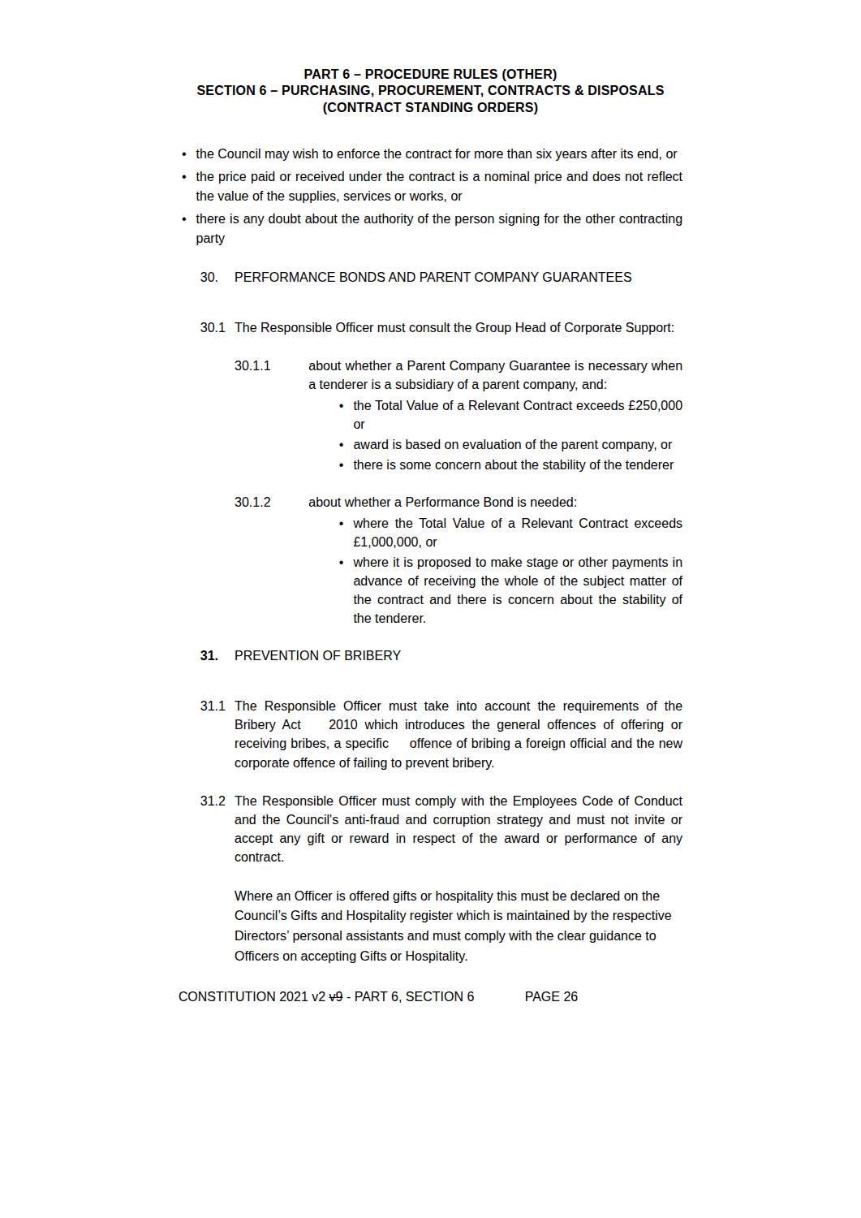PART 6 – PROCEDURE RULES (OTHER)
SECTION 6 – PURCHASING, PROCUREMENT, CONTRACTS & DISPOSALS
(CONTRACT STANDING ORDERS)
the Council may wish to enforce the contract for more than six years after its end, or
the price paid or received under the contract is a nominal price and does not reflect the value of the supplies, services or works, or
there is any doubt about the authority of the person signing for the other contracting party
30.
PERFORMANCE BONDS AND PARENT COMPANY GUARANTEES
30.1
The Responsible Officer must consult the Group Head of Corporate Support:
30.1.1
about whether a Parent Company Guarantee is necessary when a tenderer is a subsidiary of a parent company, and:
the Total Value of a Relevant Contract exceeds £250,000 or
award is based on evaluation of the parent company, or
there is some concern about the stability of the tenderer
30.1.2
about whether a Performance Bond is needed:
where the Total Value of a Relevant Contract exceeds £1,000,000, or
where it is proposed to make stage or other payments in advance of receiving the whole of the subject matter of the contract and there is concern about the stability of the tenderer.
31.
PREVENTION OF BRIBERY
31.1
The Responsible Officer must take into account the requirements of the Bribery Act 2010 which introduces the general offences of offering or receiving bribes, a specific offence of bribing a foreign official and the new corporate offence of failing to prevent bribery.
31.2
The Responsible Officer must comply with the Employees Code of Conduct and the Council's anti-fraud and corruption strategy and must not invite or accept any gift or reward in respect of the award or performance of any contract.
Where an Officer is offered gifts or hospitality this must be declared on the Council’s Gifts and Hospitality register which is maintained by the respective Directors’ personal assistants and must comply with the clear guidance to Officers on accepting Gifts or Hospitality.
CONSTITUTION 2021 v2 v9 - PART 6, SECTION 6 PAGE 26